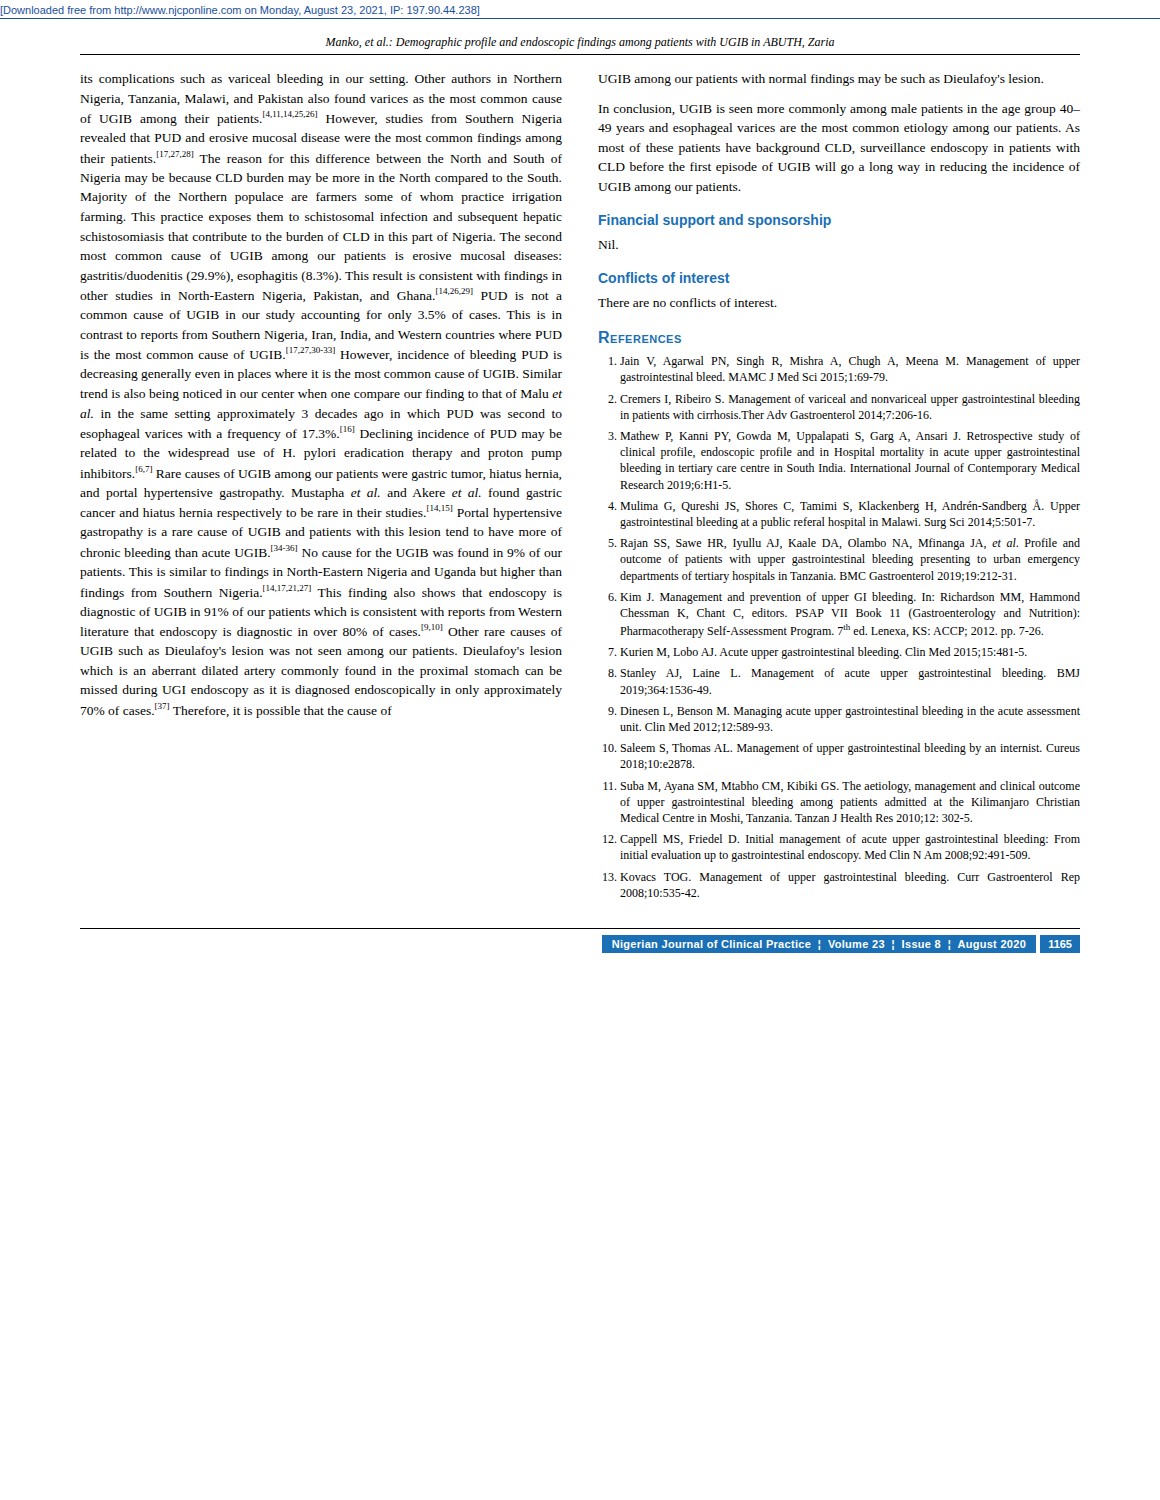[Downloaded free from http://www.njcponline.com on Monday, August 23, 2021, IP: 197.90.44.238]
Manko, et al.: Demographic profile and endoscopic findings among patients with UGIB in ABUTH, Zaria
its complications such as variceal bleeding in our setting. Other authors in Northern Nigeria, Tanzania, Malawi, and Pakistan also found varices as the most common cause of UGIB among their patients.[4,11,14,25,26] However, studies from Southern Nigeria revealed that PUD and erosive mucosal disease were the most common findings among their patients.[17,27,28] The reason for this difference between the North and South of Nigeria may be because CLD burden may be more in the North compared to the South. Majority of the Northern populace are farmers some of whom practice irrigation farming. This practice exposes them to schistosomal infection and subsequent hepatic schistosomiasis that contribute to the burden of CLD in this part of Nigeria. The second most common cause of UGIB among our patients is erosive mucosal diseases: gastritis/duodenitis (29.9%), esophagitis (8.3%). This result is consistent with findings in other studies in North-Eastern Nigeria, Pakistan, and Ghana.[14,26,29] PUD is not a common cause of UGIB in our study accounting for only 3.5% of cases. This is in contrast to reports from Southern Nigeria, Iran, India, and Western countries where PUD is the most common cause of UGIB.[17,27,30-33] However, incidence of bleeding PUD is decreasing generally even in places where it is the most common cause of UGIB. Similar trend is also being noticed in our center when one compare our finding to that of Malu et al. in the same setting approximately 3 decades ago in which PUD was second to esophageal varices with a frequency of 17.3%.[16] Declining incidence of PUD may be related to the widespread use of H. pylori eradication therapy and proton pump inhibitors.[6,7] Rare causes of UGIB among our patients were gastric tumor, hiatus hernia, and portal hypertensive gastropathy. Mustapha et al. and Akere et al. found gastric cancer and hiatus hernia respectively to be rare in their studies.[14,15] Portal hypertensive gastropathy is a rare cause of UGIB and patients with this lesion tend to have more of chronic bleeding than acute UGIB.[34-36] No cause for the UGIB was found in 9% of our patients. This is similar to findings in North-Eastern Nigeria and Uganda but higher than findings from Southern Nigeria.[14,17,21,27] This finding also shows that endoscopy is diagnostic of UGIB in 91% of our patients which is consistent with reports from Western literature that endoscopy is diagnostic in over 80% of cases.[9,10] Other rare causes of UGIB such as Dieulafoy's lesion was not seen among our patients. Dieulafoy's lesion which is an aberrant dilated artery commonly found in the proximal stomach can be missed during UGI endoscopy as it is diagnosed endoscopically in only approximately 70% of cases.[37] Therefore, it is possible that the cause of
UGIB among our patients with normal findings may be such as Dieulafoy's lesion.
In conclusion, UGIB is seen more commonly among male patients in the age group 40–49 years and esophageal varices are the most common etiology among our patients. As most of these patients have background CLD, surveillance endoscopy in patients with CLD before the first episode of UGIB will go a long way in reducing the incidence of UGIB among our patients.
Financial support and sponsorship
Nil.
Conflicts of interest
There are no conflicts of interest.
References
Jain V, Agarwal PN, Singh R, Mishra A, Chugh A, Meena M. Management of upper gastrointestinal bleed. MAMC J Med Sci 2015;1:69-79.
Cremers I, Ribeiro S. Management of variceal and nonvariceal upper gastrointestinal bleeding in patients with cirrhosis.Ther Adv Gastroenterol 2014;7:206-16.
Mathew P, Kanni PY, Gowda M, Uppalapati S, Garg A, Ansari J. Retrospective study of clinical profile, endoscopic profile and in Hospital mortality in acute upper gastrointestinal bleeding in tertiary care centre in South India. International Journal of Contemporary Medical Research 2019;6:H1-5.
Mulima G, Qureshi JS, Shores C, Tamimi S, Klackenberg H, Andrén-Sandberg Å. Upper gastrointestinal bleeding at a public referal hospital in Malawi. Surg Sci 2014;5:501-7.
Rajan SS, Sawe HR, Iyullu AJ, Kaale DA, Olambo NA, Mfinanga JA, et al. Profile and outcome of patients with upper gastrointestinal bleeding presenting to urban emergency departments of tertiary hospitals in Tanzania. BMC Gastroenterol 2019;19:212-31.
Kim J. Management and prevention of upper GI bleeding. In: Richardson MM, Hammond Chessman K, Chant C, editors. PSAP VII Book 11 (Gastroenterology and Nutrition): Pharmacotherapy Self-Assessment Program. 7th ed. Lenexa, KS: ACCP; 2012. pp. 7-26.
Kurien M, Lobo AJ. Acute upper gastrointestinal bleeding. Clin Med 2015;15:481-5.
Stanley AJ, Laine L. Management of acute upper gastrointestinal bleeding. BMJ 2019;364:1536-49.
Dinesen L, Benson M. Managing acute upper gastrointestinal bleeding in the acute assessment unit. Clin Med 2012;12:589-93.
Saleem S, Thomas AL. Management of upper gastrointestinal bleeding by an internist. Cureus 2018;10:e2878.
Suba M, Ayana SM, Mtabho CM, Kibiki GS. The aetiology, management and clinical outcome of upper gastrointestinal bleeding among patients admitted at the Kilimanjaro Christian Medical Centre in Moshi, Tanzania. Tanzan J Health Res 2010;12: 302-5.
Cappell MS, Friedel D. Initial management of acute upper gastrointestinal bleeding: From initial evaluation up to gastrointestinal endoscopy. Med Clin N Am 2008;92:491-509.
Kovacs TOG. Management of upper gastrointestinal bleeding. Curr Gastroenterol Rep 2008;10:535-42.
Nigerian Journal of Clinical Practice ¦ Volume 23 ¦ Issue 8 ¦ August 2020 1165